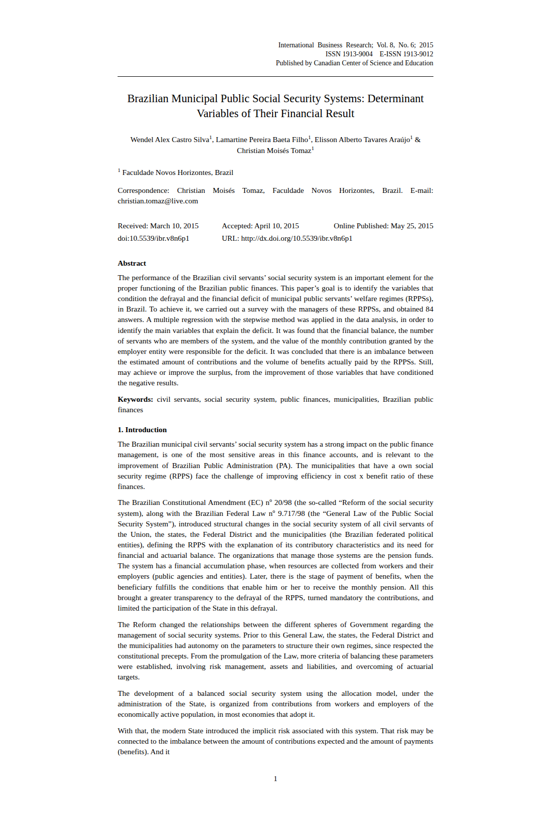International Business Research; Vol. 8, No. 6; 2015
ISSN 1913-9004 E-ISSN 1913-9012
Published by Canadian Center of Science and Education
Brazilian Municipal Public Social Security Systems: Determinant
Variables of Their Financial Result
Wendel Alex Castro Silva1, Lamartine Pereira Baeta Filho1, Elisson Alberto Tavares Araújo1 &
Christian Moisés Tomaz1
1 Faculdade Novos Horizontes, Brazil
Correspondence: Christian Moisés Tomaz, Faculdade Novos Horizontes, Brazil. E-mail: christian.tomaz@live.com
Received: March 10, 2015 Accepted: April 10, 2015 Online Published: May 25, 2015
doi:10.5539/ibr.v8n6p1 URL: http://dx.doi.org/10.5539/ibr.v8n6p1
Abstract
The performance of the Brazilian civil servants’ social security system is an important element for the proper functioning of the Brazilian public finances. This paper’s goal is to identify the variables that condition the defrayal and the financial deficit of municipal public servants’ welfare regimes (RPPSs), in Brazil. To achieve it, we carried out a survey with the managers of these RPPSs, and obtained 84 answers. A multiple regression with the stepwise method was applied in the data analysis, in order to identify the main variables that explain the deficit. It was found that the financial balance, the number of servants who are members of the system, and the value of the monthly contribution granted by the employer entity were responsible for the deficit. It was concluded that there is an imbalance between the estimated amount of contributions and the volume of benefits actually paid by the RPPSs. Still, may achieve or improve the surplus, from the improvement of those variables that have conditioned the negative results.
Keywords: civil servants, social security system, public finances, municipalities, Brazilian public finances
1. Introduction
The Brazilian municipal civil servants’ social security system has a strong impact on the public finance management, is one of the most sensitive areas in this finance accounts, and is relevant to the improvement of Brazilian Public Administration (PA). The municipalities that have a own social security regime (RPPS) face the challenge of improving efficiency in cost x benefit ratio of these finances.
The Brazilian Constitutional Amendment (EC) nº 20/98 (the so-called “Reform of the social security system), along with the Brazilian Federal Law nº 9.717/98 (the “General Law of the Public Social Security System”), introduced structural changes in the social security system of all civil servants of the Union, the states, the Federal District and the municipalities (the Brazilian federated political entities), defining the RPPS with the explanation of its contributory characteristics and its need for financial and actuarial balance. The organizations that manage those systems are the pension funds. The system has a financial accumulation phase, when resources are collected from workers and their employers (public agencies and entities). Later, there is the stage of payment of benefits, when the beneficiary fulfills the conditions that enable him or her to receive the monthly pension. All this brought a greater transparency to the defrayal of the RPPS, turned mandatory the contributions, and limited the participation of the State in this defrayal.
The Reform changed the relationships between the different spheres of Government regarding the management of social security systems. Prior to this General Law, the states, the Federal District and the municipalities had autonomy on the parameters to structure their own regimes, since respected the constitutional precepts. From the promulgation of the Law, more criteria of balancing these parameters were established, involving risk management, assets and liabilities, and overcoming of actuarial targets.
The development of a balanced social security system using the allocation model, under the administration of the State, is organized from contributions from workers and employers of the economically active population, in most economies that adopt it.
With that, the modern State introduced the implicit risk associated with this system. That risk may be connected to the imbalance between the amount of contributions expected and the amount of payments (benefits). And it
1